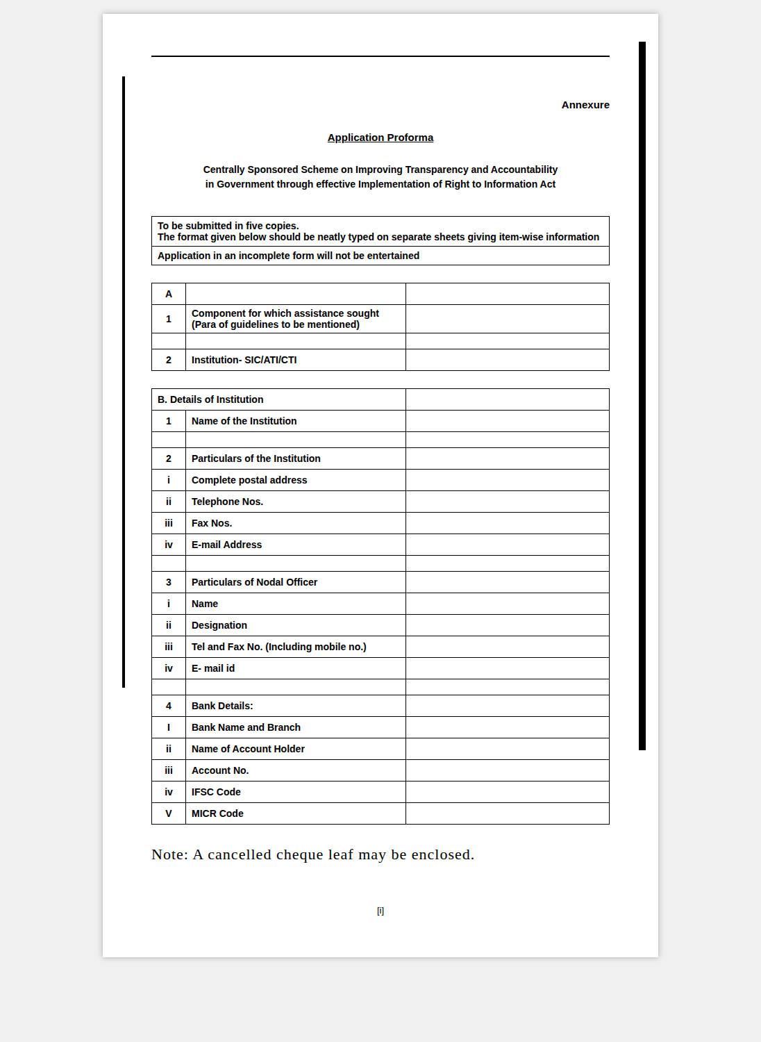Annexure
Application Proforma
Centrally Sponsored Scheme on Improving Transparency and Accountability
in Government through effective Implementation of Right to Information Act
| To be submitted in five copies. The format given below should be neatly typed on separate sheets giving item-wise information |
| Application in an incomplete form will not be entertained |
| A | | |
| 1 | Component for which assistance sought (Para of guidelines to be mentioned) | |
| 2 | Institution- SIC/ATI/CTI | |
| B. Details of Institution | |
| 1 | Name of the Institution | |
| 2 | Particulars of the Institution | |
| i | Complete postal address | |
| ii | Telephone Nos. | |
| iii | Fax Nos. | |
| iv | E-mail Address | |
| 3 | Particulars of Nodal Officer | |
| i | Name | |
| ii | Designation | |
| iii | Tel and Fax No. (Including mobile no.) | |
| iv | E- mail id | |
| 4 | Bank Details: | |
| I | Bank Name and Branch | |
| ii | Name of Account Holder | |
| iii | Account No. | |
| iv | IFSC Code | |
| V | MICR Code | |
Note: A cancelled cheque leaf may be enclosed.
[i]